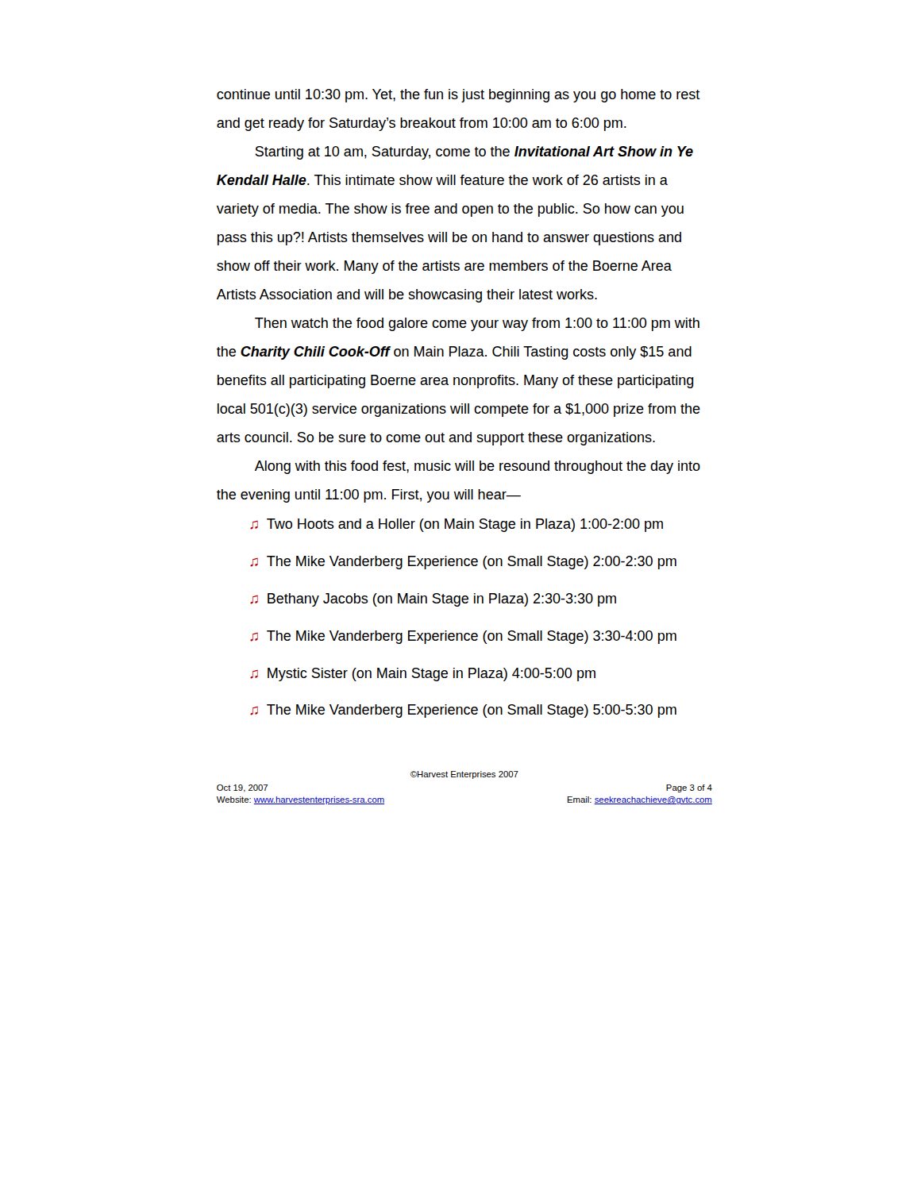continue until 10:30 pm. Yet, the fun is just beginning as you go home to rest and get ready for Saturday’s breakout from 10:00 am to 6:00 pm.
Starting at 10 am, Saturday, come to the Invitational Art Show in Ye Kendall Halle. This intimate show will feature the work of 26 artists in a variety of media. The show is free and open to the public. So how can you pass this up?! Artists themselves will be on hand to answer questions and show off their work. Many of the artists are members of the Boerne Area Artists Association and will be showcasing their latest works.
Then watch the food galore come your way from 1:00 to 11:00 pm with the Charity Chili Cook-Off on Main Plaza. Chili Tasting costs only $15 and benefits all participating Boerne area nonprofits. Many of these participating local 501(c)(3) service organizations will compete for a $1,000 prize from the arts council. So be sure to come out and support these organizations.
Along with this food fest, music will be resound throughout the day into the evening until 11:00 pm. First, you will hear—
♫Two Hoots and a Holler (on Main Stage in Plaza) 1:00-2:00 pm
♫The Mike Vanderberg Experience (on Small Stage) 2:00-2:30 pm
♫Bethany Jacobs (on Main Stage in Plaza) 2:30-3:30 pm
♫The Mike Vanderberg Experience (on Small Stage) 3:30-4:00 pm
♫Mystic Sister (on Main Stage in Plaza) 4:00-5:00 pm
♫The Mike Vanderberg Experience (on Small Stage) 5:00-5:30 pm
©Harvest Enterprises 2007
Oct 19, 2007 Page 3 of 4
Website: www.harvestenterprises-sra.com Email: seekreachachieve@gvtc.com